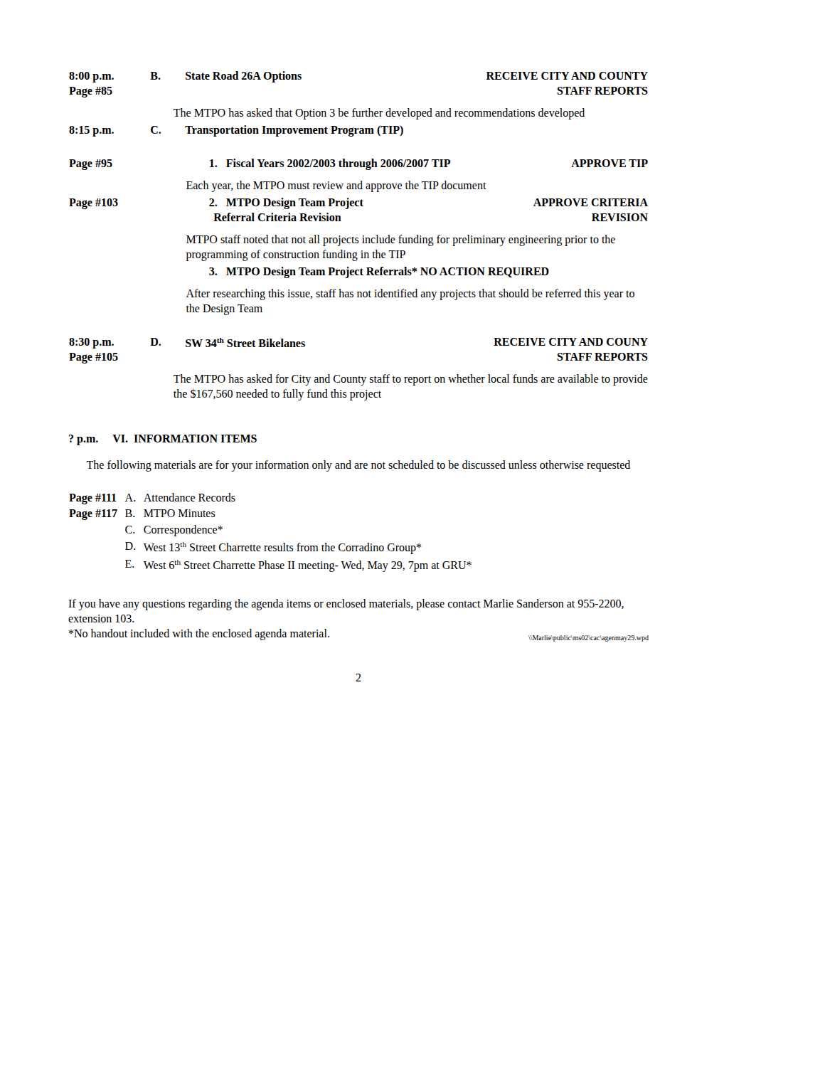| 8:00 p.m. Page #85 | B. | State Road 26A Options | RECEIVE CITY AND COUNTY STAFF REPORTS |
| | The MTPO has asked that Option 3 be further developed and recommendations developed |
| 8:15 p.m. | C. | Transportation Improvement Program (TIP) |
| Page #95 | | 1. Fiscal Years 2002/2003 through 2006/2007 TIP | APPROVE TIP |
| | Each year, the MTPO must review and approve the TIP document |
| Page #103 | | 2. MTPO Design Team Project Referral Criteria Revision | APPROVE CRITERIA REVISION |
| | MTPO staff noted that not all projects include funding for preliminary engineering prior to the programming of construction funding in the TIP |
| | | 3. MTPO Design Team Project Referrals* NO ACTION REQUIRED |
| | After researching this issue, staff has not identified any projects that should be referred this year to the Design Team |
| 8:30 p.m. Page #105 | D. | SW 34 th Street Bikelanes | RECEIVE CITY AND COUNY STAFF REPORTS |
| | The MTPO has asked for City and County staff to report on whether local funds are available to provide the $167,560 needed to fully fund this project |
? p.m. VI. INFORMATION ITEMS
The following materials are for your information only and are not scheduled to be discussed unless otherwise requested
| Page #111 | A. | Attendance Records |
| Page #117 | B. | MTPO Minutes |
| | C. | Correspondence* |
| | D. | West 13 th Street Charrette results from the Corradino Group* |
| | E. | West 6 th Street Charrette Phase II meeting- Wed, May 29, 7pm at GRU* |
If you have any questions regarding the agenda items or enclosed materials, please contact Marlie Sanderson at 955-2200, extension 103.
*No handout included with the enclosed agenda material.
\\Marlie\public\ms02\cac\agenmay29.wpd
2